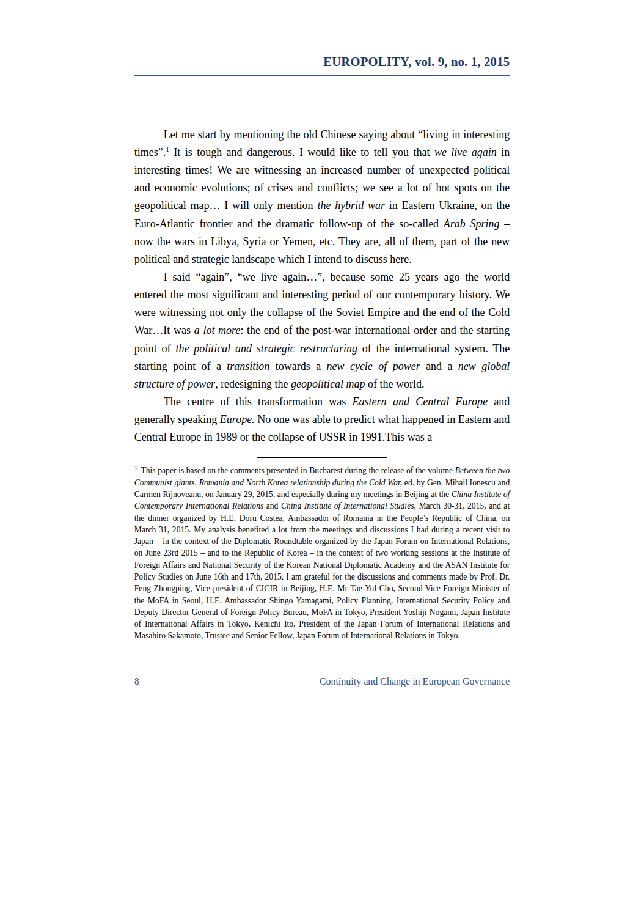EUROPOLITY, vol. 9, no. 1, 2015
Let me start by mentioning the old Chinese saying about “living in interesting times”.1 It is tough and dangerous. I would like to tell you that we live again in interesting times! We are witnessing an increased number of unexpected political and economic evolutions; of crises and conflicts; we see a lot of hot spots on the geopolitical map… I will only mention the hybrid war in Eastern Ukraine, on the Euro-Atlantic frontier and the dramatic follow-up of the so-called Arab Spring – now the wars in Libya, Syria or Yemen, etc. They are, all of them, part of the new political and strategic landscape which I intend to discuss here.
I said “again”, “we live again…”, because some 25 years ago the world entered the most significant and interesting period of our contemporary history. We were witnessing not only the collapse of the Soviet Empire and the end of the Cold War…It was a lot more: the end of the post-war international order and the starting point of the political and strategic restructuring of the international system. The starting point of a transition towards a new cycle of power and a new global structure of power, redesigning the geopolitical map of the world.
The centre of this transformation was Eastern and Central Europe and generally speaking Europe. No one was able to predict what happened in Eastern and Central Europe in 1989 or the collapse of USSR in 1991.This was a
1 This paper is based on the comments presented in Bucharest during the release of the volume Between the two Communist giants. Romania and North Korea relationship during the Cold War, ed. by Gen. Mihail Ionescu and Carmen Rĭjnoveanu, on January 29, 2015, and especially during my meetings in Beijing at the China Institute of Contemporary International Relations and China Institute of International Studies, March 30-31, 2015, and at the dinner organized by H.E. Doru Costea, Ambassador of Romania in the People’s Republic of China, on March 31, 2015. My analysis benefited a lot from the meetings and discussions I had during a recent visit to Japan – in the context of the Diplomatic Roundtable organized by the Japan Forum on International Relations, on June 23rd 2015 – and to the Republic of Korea – in the context of two working sessions at the Institute of Foreign Affairs and National Security of the Korean National Diplomatic Academy and the ASAN Institute for Policy Studies on June 16th and 17th, 2015. I am grateful for the discussions and comments made by Prof. Dr. Feng Zhongping, Vice-president of CICIR in Beijing, H.E. Mr Tae-Yul Cho, Second Vice Foreign Minister of the MoFA in Seoul, H.E. Ambassador Shingo Yamagami, Policy Planning, International Security Policy and Deputy Director General of Foreign Policy Bureau, MoFA in Tokyo, President Yoshiji Nogami, Japan Institute of International Affairs in Tokyo, Kenichi Ito, President of the Japan Forum of International Relations and Masahiro Sakamoto, Trustee and Senior Fellow, Japan Forum of International Relations in Tokyo.
8 Continuity and Change in European Governance